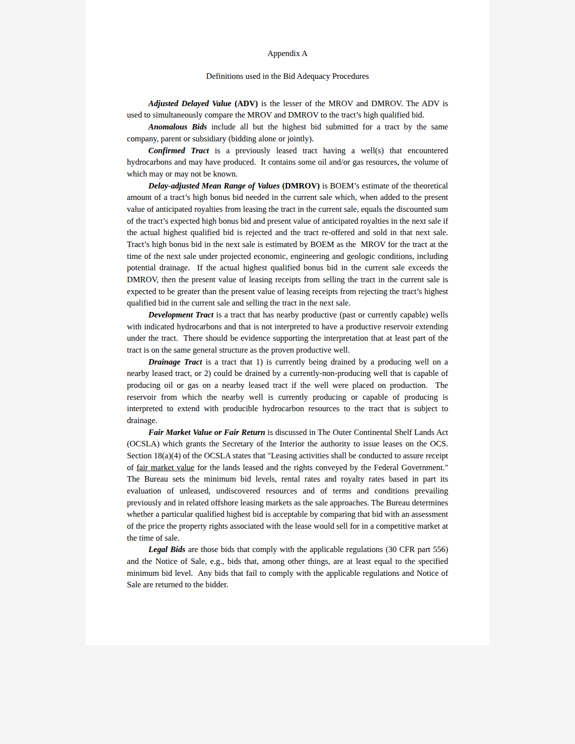Appendix A Definitions used in the Bid Adequacy Procedures
Adjusted Delayed Value (ADV) is the lesser of the MROV and DMROV. The ADV is used to simultaneously compare the MROV and DMROV to the tract’s high qualified bid.
Anomalous Bids include all but the highest bid submitted for a tract by the same company, parent or subsidiary (bidding alone or jointly).
Confirmed Tract is a previously leased tract having a well(s) that encountered hydrocarbons and may have produced. It contains some oil and/or gas resources, the volume of which may or may not be known.
Delay-adjusted Mean Range of Values (DMROV) is BOEM’s estimate of the theoretical amount of a tract’s high bonus bid needed in the current sale which, when added to the present value of anticipated royalties from leasing the tract in the current sale, equals the discounted sum of the tract’s expected high bonus bid and present value of anticipated royalties in the next sale if the actual highest qualified bid is rejected and the tract re-offered and sold in that next sale. Tract’s high bonus bid in the next sale is estimated by BOEM as the MROV for the tract at the time of the next sale under projected economic, engineering and geologic conditions, including potential drainage. If the actual highest qualified bonus bid in the current sale exceeds the DMROV, then the present value of leasing receipts from selling the tract in the current sale is expected to be greater than the present value of leasing receipts from rejecting the tract’s highest qualified bid in the current sale and selling the tract in the next sale.
Development Tract is a tract that has nearby productive (past or currently capable) wells with indicated hydrocarbons and that is not interpreted to have a productive reservoir extending under the tract. There should be evidence supporting the interpretation that at least part of the tract is on the same general structure as the proven productive well.
Drainage Tract is a tract that 1) is currently being drained by a producing well on a nearby leased tract, or 2) could be drained by a currently-non-producing well that is capable of producing oil or gas on a nearby leased tract if the well were placed on production. The reservoir from which the nearby well is currently producing or capable of producing is interpreted to extend with producible hydrocarbon resources to the tract that is subject to drainage.
Fair Market Value or Fair Return is discussed in The Outer Continental Shelf Lands Act (OCSLA) which grants the Secretary of the Interior the authority to issue leases on the OCS. Section 18(a)(4) of the OCSLA states that "Leasing activities shall be conducted to assure receipt of fair market value for the lands leased and the rights conveyed by the Federal Government." The Bureau sets the minimum bid levels, rental rates and royalty rates based in part its evaluation of unleased, undiscovered resources and of terms and conditions prevailing previously and in related offshore leasing markets as the sale approaches. The Bureau determines whether a particular qualified highest bid is acceptable by comparing that bid with an assessment of the price the property rights associated with the lease would sell for in a competitive market at the time of sale.
Legal Bids are those bids that comply with the applicable regulations (30 CFR part 556) and the Notice of Sale, e.g., bids that, among other things, are at least equal to the specified minimum bid level. Any bids that fail to comply with the applicable regulations and Notice of Sale are returned to the bidder.